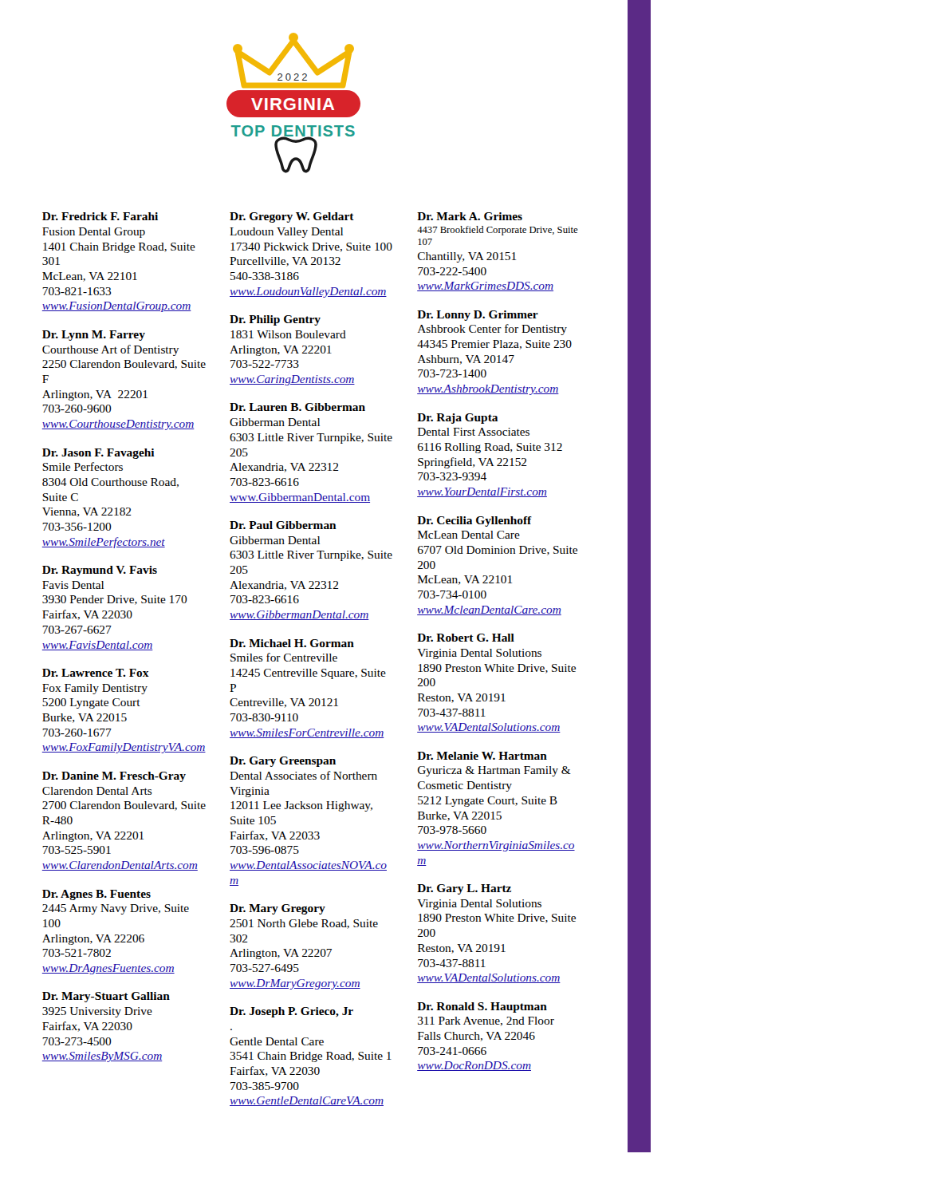2022 VIRGINIA TOP DENTISTS
Dr. Fredrick F. Farahi
Fusion Dental Group
1401 Chain Bridge Road, Suite 301
McLean, VA 22101
703-821-1633
www.FusionDentalGroup.com
Dr. Lynn M. Farrey
Courthouse Art of Dentistry
2250 Clarendon Boulevard, Suite F
Arlington, VA 22201
703-260-9600
www.CourthouseDentistry.com
Dr. Jason F. Favagehi
Smile Perfectors
8304 Old Courthouse Road, Suite C
Vienna, VA 22182
703-356-1200
www.SmilePerfectors.net
Dr. Raymund V. Favis
Favis Dental
3930 Pender Drive, Suite 170
Fairfax, VA 22030
703-267-6627
www.FavisDental.com
Dr. Lawrence T. Fox
Fox Family Dentistry
5200 Lyngate Court
Burke, VA 22015
703-260-1677
www.FoxFamilyDentistryVA.com
Dr. Danine M. Fresch-Gray
Clarendon Dental Arts
2700 Clarendon Boulevard, Suite R-480
Arlington, VA 22201
703-525-5901
www.ClarendonDentalArts.com
Dr. Agnes B. Fuentes
2445 Army Navy Drive, Suite 100
Arlington, VA 22206
703-521-7802
www.DrAgnesFuentes.com
Dr. Mary-Stuart Gallian
3925 University Drive
Fairfax, VA 22030
703-273-4500
www.SmilesByMSG.com
Dr. Gregory W. Geldart
Loudoun Valley Dental
17340 Pickwick Drive, Suite 100
Purcellville, VA 20132
540-338-3186
www.LoudounValleyDental.com
Dr. Philip Gentry
1831 Wilson Boulevard
Arlington, VA 22201
703-522-7733
www.CaringDentists.com
Dr. Lauren B. Gibberman
Gibberman Dental
6303 Little River Turnpike, Suite 205
Alexandria, VA 22312
703-823-6616
www.GibbermanDental.com
Dr. Paul Gibberman
Gibberman Dental
6303 Little River Turnpike, Suite 205
Alexandria, VA 22312
703-823-6616
www.GibbermanDental.com
Dr. Michael H. Gorman
Smiles for Centreville
14245 Centreville Square, Suite P
Centreville, VA 20121
703-830-9110
www.SmilesForCentreville.com
Dr. Gary Greenspan
Dental Associates of Northern Virginia
12011 Lee Jackson Highway, Suite 105
Fairfax, VA 22033
703-596-0875
www.DentalAssociatesNOVA.com
Dr. Mary Gregory
2501 North Glebe Road, Suite 302
Arlington, VA 22207
703-527-6495
www.DrMaryGregory.com
Dr. Joseph P. Grieco, Jr
.
Gentle Dental Care
3541 Chain Bridge Road, Suite 1
Fairfax, VA 22030
703-385-9700
www.GentleDentalCareVA.com
Dr. Mark A. Grimes
4437 Brookfield Corporate Drive, Suite 107
Chantilly, VA 20151
703-222-5400
www.MarkGrimesDDS.com
Dr. Lonny D. Grimmer
Ashbrook Center for Dentistry
44345 Premier Plaza, Suite 230
Ashburn, VA 20147
703-723-1400
www.AshbrookDentistry.com
Dr. Raja Gupta
Dental First Associates
6116 Rolling Road, Suite 312
Springfield, VA 22152
703-323-9394
www.YourDentalFirst.com
Dr. Cecilia Gyllenhoff
McLean Dental Care
6707 Old Dominion Drive, Suite 200
McLean, VA 22101
703-734-0100
www.McleanDentalCare.com
Dr. Robert G. Hall
Virginia Dental Solutions
1890 Preston White Drive, Suite 200
Reston, VA 20191
703-437-8811
www.VADentalSolutions.com
Dr. Melanie W. Hartman
Gyuricza & Hartman Family & Cosmetic Dentistry
5212 Lyngate Court, Suite B
Burke, VA 22015
703-978-5660
www.NorthernVirginiaSmiles.com
Dr. Gary L. Hartz
Virginia Dental Solutions
1890 Preston White Drive, Suite 200
Reston, VA 20191
703-437-8811
www.VADentalSolutions.com
Dr. Ronald S. Hauptman
311 Park Avenue, 2nd Floor
Falls Church, VA 22046
703-241-0666
www.DocRonDDS.com